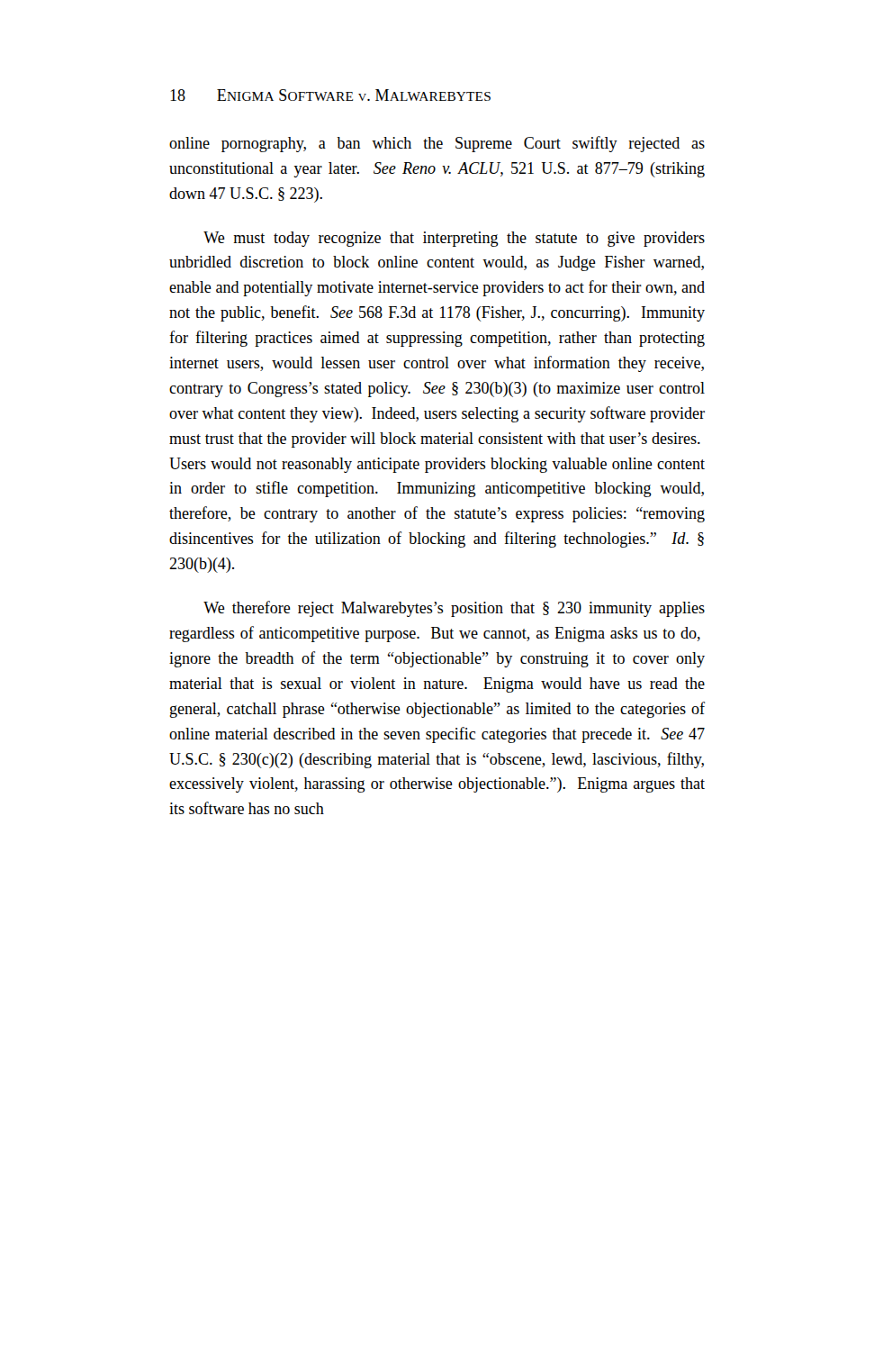18
ENIGMA SOFTWARE v. MALWAREBYTES
online pornography, a ban which the Supreme Court swiftly rejected as unconstitutional a year later. See Reno v. ACLU, 521 U.S. at 877–79 (striking down 47 U.S.C. § 223).
We must today recognize that interpreting the statute to give providers unbridled discretion to block online content would, as Judge Fisher warned, enable and potentially motivate internet-service providers to act for their own, and not the public, benefit. See 568 F.3d at 1178 (Fisher, J., concurring). Immunity for filtering practices aimed at suppressing competition, rather than protecting internet users, would lessen user control over what information they receive, contrary to Congress’s stated policy. See § 230(b)(3) (to maximize user control over what content they view). Indeed, users selecting a security software provider must trust that the provider will block material consistent with that user’s desires. Users would not reasonably anticipate providers blocking valuable online content in order to stifle competition. Immunizing anticompetitive blocking would, therefore, be contrary to another of the statute’s express policies: “removing disincentives for the utilization of blocking and filtering technologies.” Id. § 230(b)(4).
We therefore reject Malwarebytes’s position that § 230 immunity applies regardless of anticompetitive purpose. But we cannot, as Enigma asks us to do, ignore the breadth of the term “objectionable” by construing it to cover only material that is sexual or violent in nature. Enigma would have us read the general, catchall phrase “otherwise objectionable” as limited to the categories of online material described in the seven specific categories that precede it. See 47 U.S.C. § 230(c)(2) (describing material that is “obscene, lewd, lascivious, filthy, excessively violent, harassing or otherwise objectionable.”). Enigma argues that its software has no such